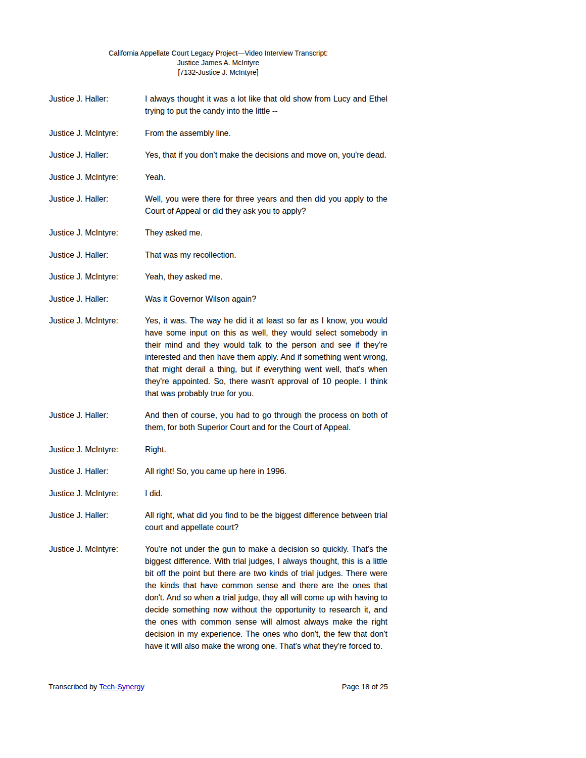California Appellate Court Legacy Project—Video Interview Transcript:
Justice James A. McIntyre
[7132-Justice J. McIntyre]
| Justice J. Haller: | I always thought it was a lot like that old show from Lucy and Ethel trying to put the candy into the little -- |
| Justice J. McIntyre: | From the assembly line. |
| Justice J. Haller: | Yes, that if you don't make the decisions and move on, you're dead. |
| Justice J. McIntyre: | Yeah. |
| Justice J. Haller: | Well, you were there for three years and then did you apply to the Court of Appeal or did they ask you to apply? |
| Justice J. McIntyre: | They asked me. |
| Justice J. Haller: | That was my recollection. |
| Justice J. McIntyre: | Yeah, they asked me. |
| Justice J. Haller: | Was it Governor Wilson again? |
| Justice J. McIntyre: | Yes, it was. The way he did it at least so far as I know, you would have some input on this as well, they would select somebody in their mind and they would talk to the person and see if they're interested and then have them apply. And if something went wrong, that might derail a thing, but if everything went well, that's when they're appointed. So, there wasn't approval of 10 people. I think that was probably true for you. |
| Justice J. Haller: | And then of course, you had to go through the process on both of them, for both Superior Court and for the Court of Appeal. |
| Justice J. McIntyre: | Right. |
| Justice J. Haller: | All right! So, you came up here in 1996. |
| Justice J. McIntyre: | I did. |
| Justice J. Haller: | All right, what did you find to be the biggest difference between trial court and appellate court? |
| Justice J. McIntyre: | You're not under the gun to make a decision so quickly. That's the biggest difference. With trial judges, I always thought, this is a little bit off the point but there are two kinds of trial judges. There were the kinds that have common sense and there are the ones that don't. And so when a trial judge, they all will come up with having to decide something now without the opportunity to research it, and the ones with common sense will almost always make the right decision in my experience. The ones who don't, the few that don't have it will also make the wrong one. That's what they're forced to. |
Transcribed by Tech-Synergy Page 18 of 25